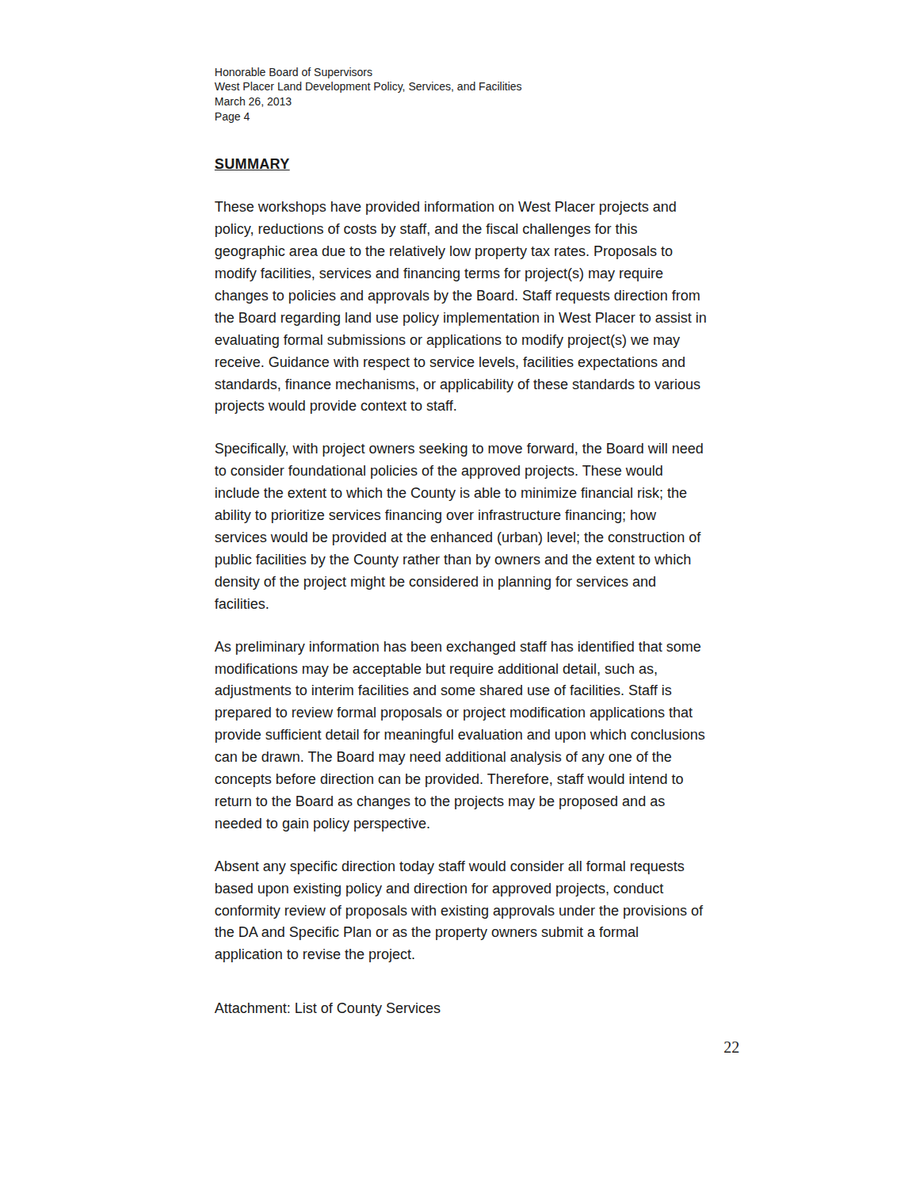Honorable Board of Supervisors
West Placer Land Development Policy, Services, and Facilities
March 26, 2013
Page 4
SUMMARY
These workshops have provided information on West Placer projects and policy, reductions of costs by staff, and the fiscal challenges for this geographic area due to the relatively low property tax rates. Proposals to modify facilities, services and financing terms for project(s) may require changes to policies and approvals by the Board. Staff requests direction from the Board regarding land use policy implementation in West Placer to assist in evaluating formal submissions or applications to modify project(s) we may receive. Guidance with respect to service levels, facilities expectations and standards, finance mechanisms, or applicability of these standards to various projects would provide context to staff.
Specifically, with project owners seeking to move forward, the Board will need to consider foundational policies of the approved projects. These would include the extent to which the County is able to minimize financial risk; the ability to prioritize services financing over infrastructure financing; how services would be provided at the enhanced (urban) level; the construction of public facilities by the County rather than by owners and the extent to which density of the project might be considered in planning for services and facilities.
As preliminary information has been exchanged staff has identified that some modifications may be acceptable but require additional detail, such as, adjustments to interim facilities and some shared use of facilities. Staff is prepared to review formal proposals or project modification applications that provide sufficient detail for meaningful evaluation and upon which conclusions can be drawn. The Board may need additional analysis of any one of the concepts before direction can be provided. Therefore, staff would intend to return to the Board as changes to the projects may be proposed and as needed to gain policy perspective.
Absent any specific direction today staff would consider all formal requests based upon existing policy and direction for approved projects, conduct conformity review of proposals with existing approvals under the provisions of the DA and Specific Plan or as the property owners submit a formal application to revise the project.
Attachment: List of County Services
22